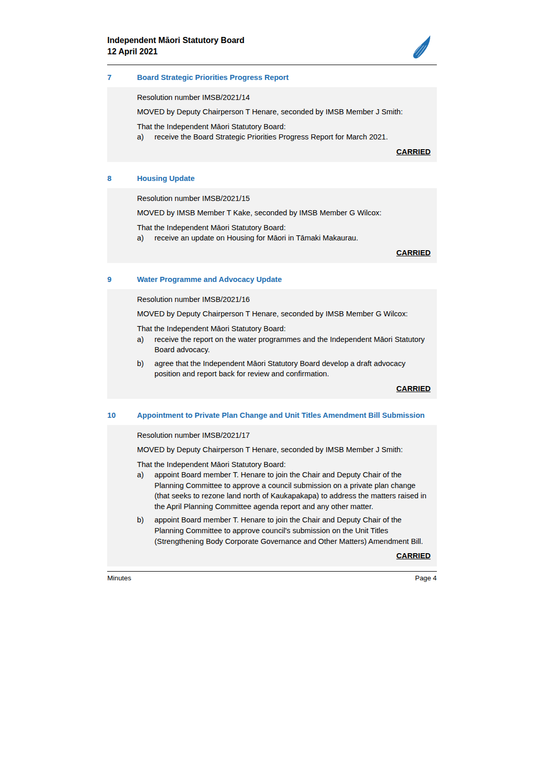Independent Māori Statutory Board
12 April 2021
7
Board Strategic Priorities Progress Report
Resolution number IMSB/2021/14
MOVED by Deputy Chairperson T Henare, seconded by IMSB Member J Smith:
That the Independent Māori Statutory Board:
a)
receive the Board Strategic Priorities Progress Report for March 2021.
CARRIED
8
Housing Update
Resolution number IMSB/2021/15
MOVED by IMSB Member T Kake, seconded by IMSB Member G Wilcox:
That the Independent Māori Statutory Board:
a)
receive an update on Housing for Māori in Tāmaki Makaurau.
CARRIED
9
Water Programme and Advocacy Update
Resolution number IMSB/2021/16
MOVED by Deputy Chairperson T Henare, seconded by IMSB Member G Wilcox:
That the Independent Māori Statutory Board:
a)
receive the report on the water programmes and the Independent Māori Statutory Board advocacy.
b)
agree that the Independent Māori Statutory Board develop a draft advocacy position and report back for review and confirmation.
CARRIED
10
Appointment to Private Plan Change and Unit Titles Amendment Bill Submission
Resolution number IMSB/2021/17
MOVED by Deputy Chairperson T Henare, seconded by IMSB Member J Smith:
That the Independent Māori Statutory Board:
a)
appoint Board member T. Henare to join the Chair and Deputy Chair of the Planning Committee to approve a council submission on a private plan change (that seeks to rezone land north of Kaukapakapa) to address the matters raised in the April Planning Committee agenda report and any other matter.
b)
appoint Board member T. Henare to join the Chair and Deputy Chair of the Planning Committee to approve council's submission on the Unit Titles (Strengthening Body Corporate Governance and Other Matters) Amendment Bill.
CARRIED
Minutes Page 4